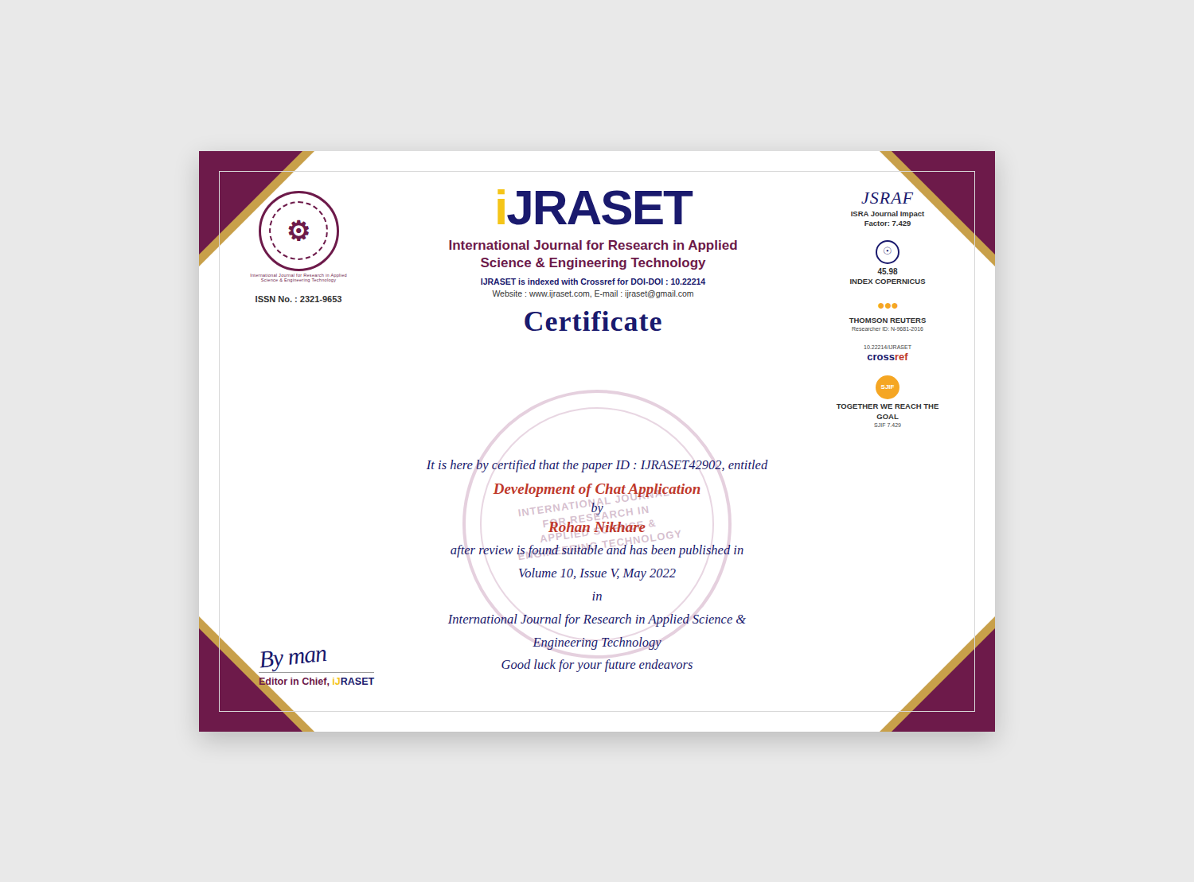INTERNATIONAL JOURNAL
FOR RESEARCH IN
APPLIED SCIENCE &
ENGINEERING TECHNOLOGY
⚙
International Journal for Research in Applied Science & Engineering Technology
ISSN No. : 2321-9653
iJRASET
International Journal for Research in Applied
Science & Engineering Technology
IJRASET is indexed with Crossref for DOI-DOI : 10.22214
Website : www.ijraset.com, E-mail : ijraset@gmail.com
Certificate
JSRAF
ISRA Journal Impact
Factor: 7.429
☉
45.98
INDEX COPERNICUS
●●●
THOMSON REUTERS
Researcher ID: N-9681-2016
10.22214/IJRASET
cross ref
SJIF
TOGETHER WE REACH THE GOAL
SJIF 7.429
It is here by certified that the paper ID : IJRASET42902, entitled
Development of Chat Application
by
Rohan Nikhare
after review is found suitable and has been published in
Volume 10, Issue V, May 2022
in
International Journal for Research in Applied Science &
Engineering Technology
Good luck for your future endeavors
By man
Editor in Chief, iJ RASET